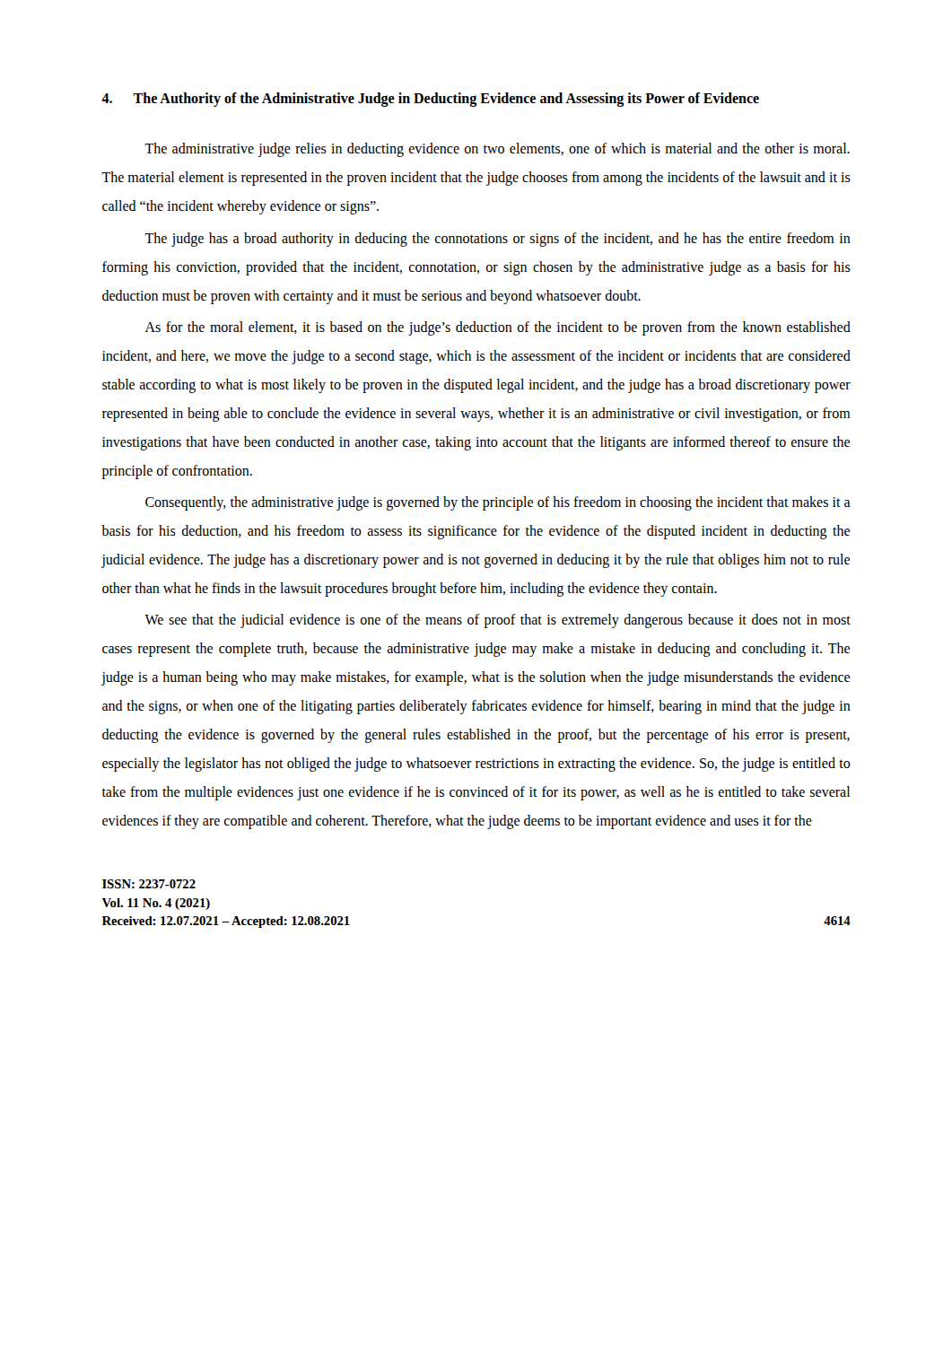4. The Authority of the Administrative Judge in Deducting Evidence and Assessing its Power of Evidence
The administrative judge relies in deducting evidence on two elements, one of which is material and the other is moral. The material element is represented in the proven incident that the judge chooses from among the incidents of the lawsuit and it is called “the incident whereby evidence or signs”.
The judge has a broad authority in deducing the connotations or signs of the incident, and he has the entire freedom in forming his conviction, provided that the incident, connotation, or sign chosen by the administrative judge as a basis for his deduction must be proven with certainty and it must be serious and beyond whatsoever doubt.
As for the moral element, it is based on the judge’s deduction of the incident to be proven from the known established incident, and here, we move the judge to a second stage, which is the assessment of the incident or incidents that are considered stable according to what is most likely to be proven in the disputed legal incident, and the judge has a broad discretionary power represented in being able to conclude the evidence in several ways, whether it is an administrative or civil investigation, or from investigations that have been conducted in another case, taking into account that the litigants are informed thereof to ensure the principle of confrontation.
Consequently, the administrative judge is governed by the principle of his freedom in choosing the incident that makes it a basis for his deduction, and his freedom to assess its significance for the evidence of the disputed incident in deducting the judicial evidence. The judge has a discretionary power and is not governed in deducing it by the rule that obliges him not to rule other than what he finds in the lawsuit procedures brought before him, including the evidence they contain.
We see that the judicial evidence is one of the means of proof that is extremely dangerous because it does not in most cases represent the complete truth, because the administrative judge may make a mistake in deducing and concluding it. The judge is a human being who may make mistakes, for example, what is the solution when the judge misunderstands the evidence and the signs, or when one of the litigating parties deliberately fabricates evidence for himself, bearing in mind that the judge in deducting the evidence is governed by the general rules established in the proof, but the percentage of his error is present, especially the legislator has not obliged the judge to whatsoever restrictions in extracting the evidence. So, the judge is entitled to take from the multiple evidences just one evidence if he is convinced of it for its power, as well as he is entitled to take several evidences if they are compatible and coherent. Therefore, what the judge deems to be important evidence and uses it for the
ISSN: 2237-0722
Vol. 11 No. 4 (2021)
Received: 12.07.2021 – Accepted: 12.08.2021
4614